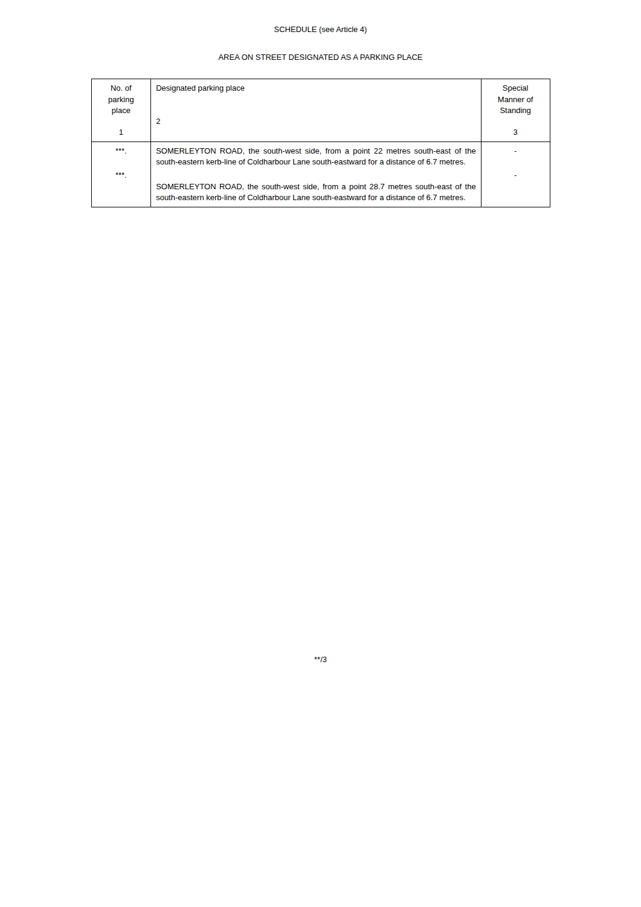SCHEDULE (see Article 4)
AREA ON STREET DESIGNATED AS A PARKING PLACE
| No. of parking place 1 | Designated parking place 2 | Special Manner of Standing 3 |
| --- | --- | --- |
| ***. ***. | SOMERLEYTON ROAD, the south-west side, from a point 22 metres south-east of the south-eastern kerb-line of Coldharbour Lane south-eastward for a distance of 6.7 metres. SOMERLEYTON ROAD, the south-west side, from a point 28.7 metres south-east of the south-eastern kerb-line of Coldharbour Lane south-eastward for a distance of 6.7 metres. | - - |
**/3